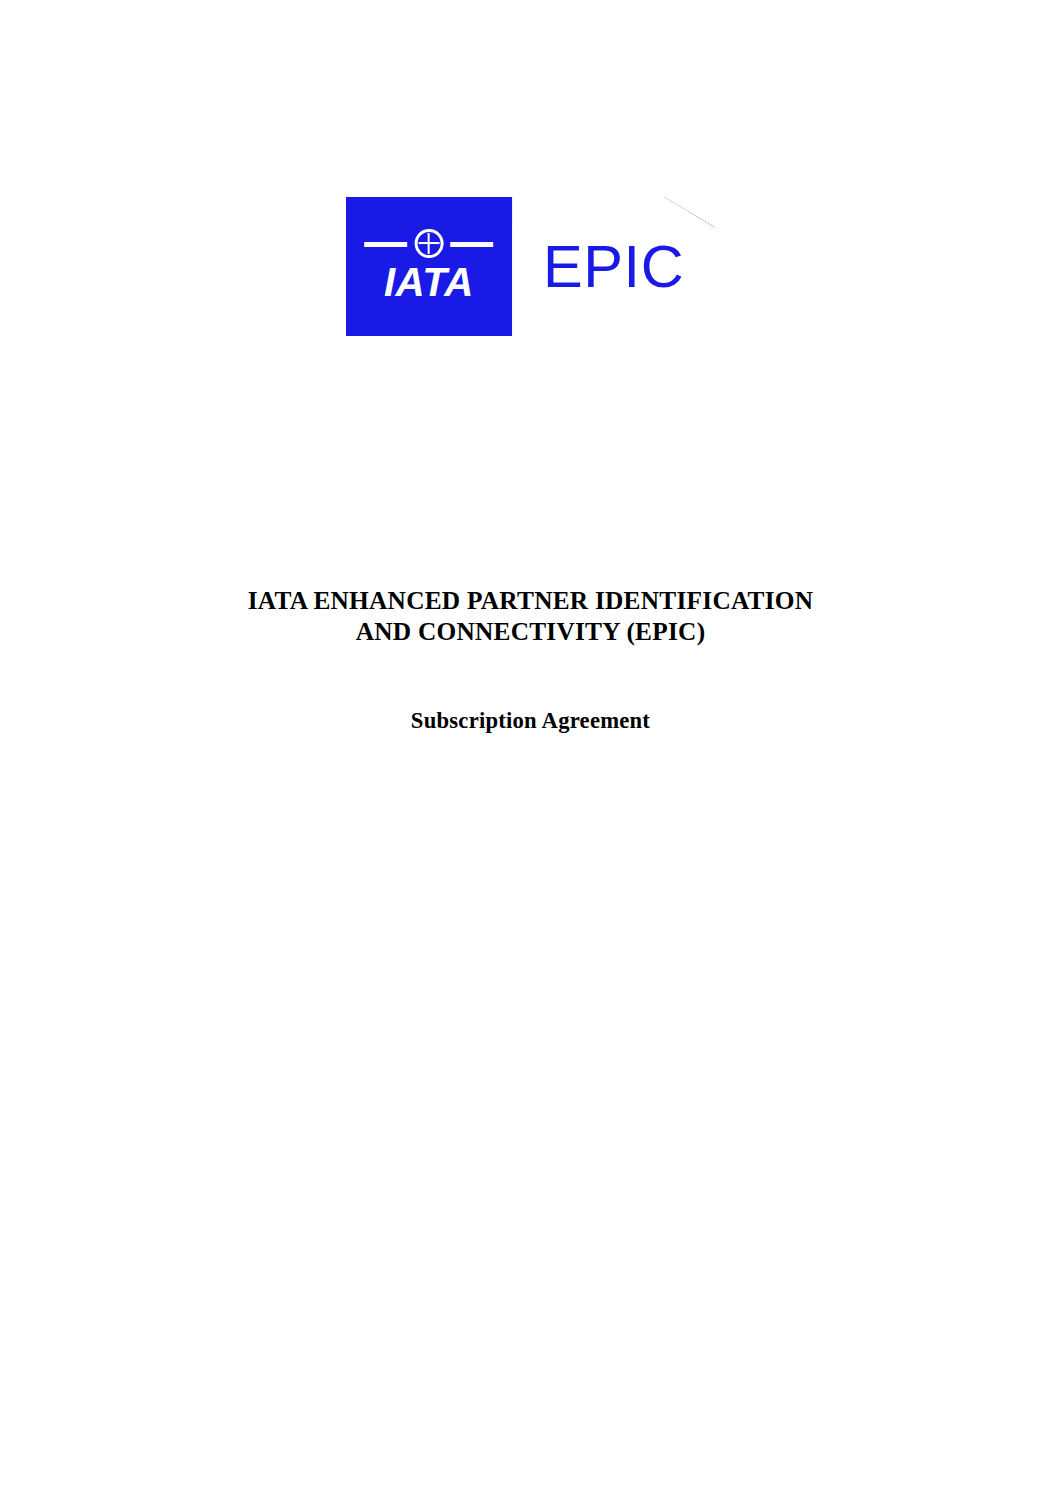IATA
EPIC
IATA ENHANCED PARTNER IDENTIFICATION
AND CONNECTIVITY (EPIC)
Subscription Agreement